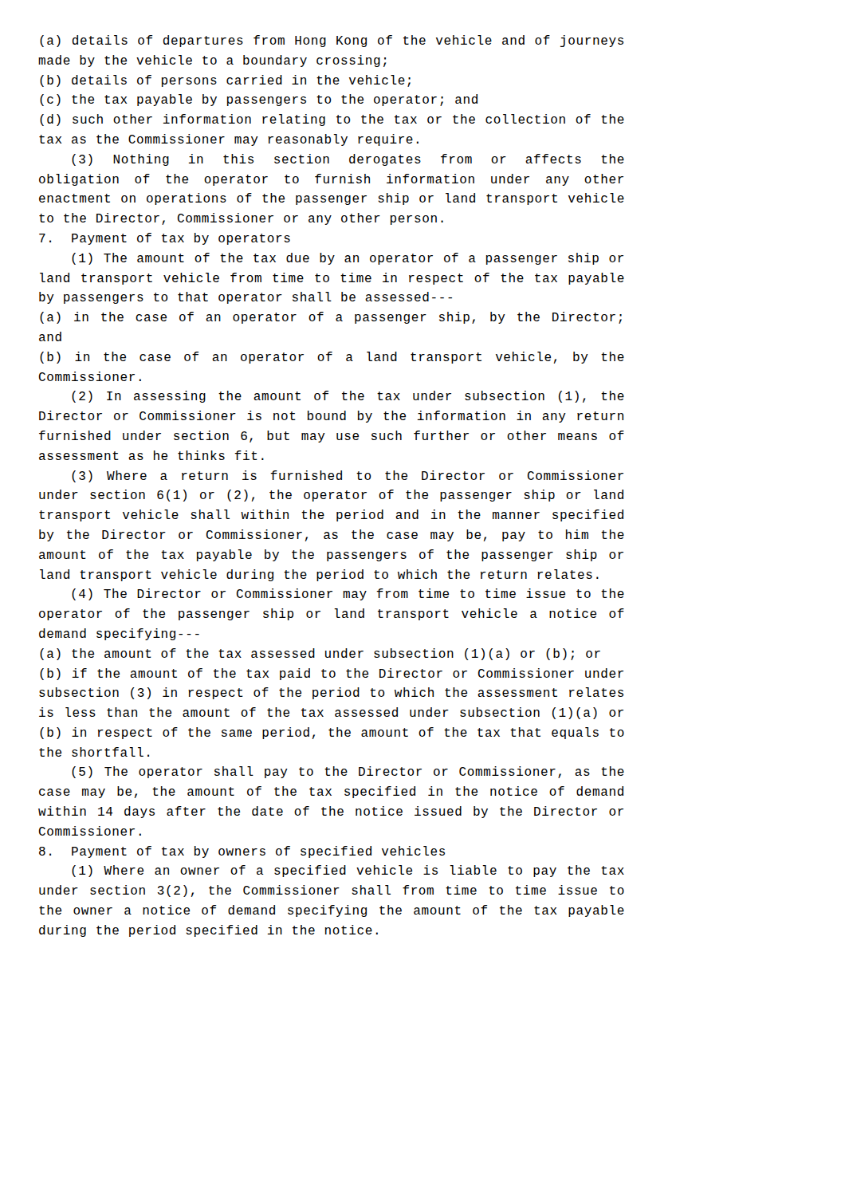(a) details of departures from Hong Kong of the vehicle and of journeys made by the vehicle to a boundary crossing;
(b) details of persons carried in the vehicle;
(c) the tax payable by passengers to the operator; and
(d) such other information relating to the tax or the collection of the tax as the Commissioner may reasonably require.
(3) Nothing in this section derogates from or affects the obligation of the operator to furnish information under any other enactment on operations of the passenger ship or land transport vehicle to the Director, Commissioner or any other person.
7. Payment of tax by operators
(1) The amount of the tax due by an operator of a passenger ship or land transport vehicle from time to time in respect of the tax payable by passengers to that operator shall be assessed---
(a) in the case of an operator of a passenger ship, by the Director; and
(b) in the case of an operator of a land transport vehicle, by the Commissioner.
(2) In assessing the amount of the tax under subsection (1), the Director or Commissioner is not bound by the information in any return furnished under section 6, but may use such further or other means of assessment as he thinks fit.
(3) Where a return is furnished to the Director or Commissioner under section 6(1) or (2), the operator of the passenger ship or land transport vehicle shall within the period and in the manner specified by the Director or Commissioner, as the case may be, pay to him the amount of the tax payable by the passengers of the passenger ship or land transport vehicle during the period to which the return relates.
(4) The Director or Commissioner may from time to time issue to the operator of the passenger ship or land transport vehicle a notice of demand specifying---
(a) the amount of the tax assessed under subsection (1)(a) or (b); or
(b) if the amount of the tax paid to the Director or Commissioner under subsection (3) in respect of the period to which the assessment relates is less than the amount of the tax assessed under subsection (1)(a) or (b) in respect of the same period, the amount of the tax that equals to the shortfall.
(5) The operator shall pay to the Director or Commissioner, as the case may be, the amount of the tax specified in the notice of demand within 14 days after the date of the notice issued by the Director or Commissioner.
8. Payment of tax by owners of specified vehicles
(1) Where an owner of a specified vehicle is liable to pay the tax under section 3(2), the Commissioner shall from time to time issue to the owner a notice of demand specifying the amount of the tax payable during the period specified in the notice.